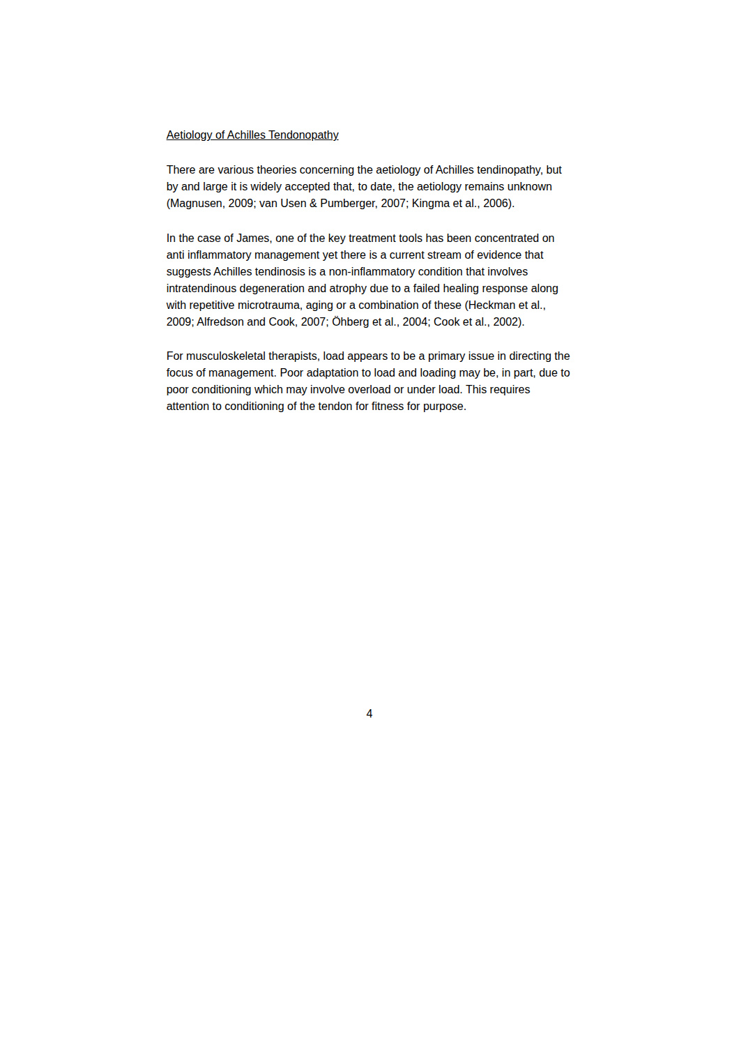Aetiology of Achilles Tendonopathy
There are various theories concerning the aetiology of Achilles tendinopathy, but by and large it is widely accepted that, to date, the aetiology remains unknown (Magnusen, 2009; van Usen & Pumberger, 2007; Kingma et al., 2006).
In the case of James, one of the key treatment tools has been concentrated on anti inflammatory management yet there is a current stream of evidence that suggests Achilles tendinosis is a non-inflammatory condition that involves intratendinous degeneration and atrophy due to a failed healing response along with repetitive microtrauma, aging or a combination of these (Heckman et al., 2009; Alfredson and Cook, 2007; Öhberg et al., 2004; Cook et al., 2002).
For musculoskeletal therapists, load appears to be a primary issue in directing the focus of management. Poor adaptation to load and loading may be, in part, due to poor conditioning which may involve overload or under load. This requires attention to conditioning of the tendon for fitness for purpose.
4